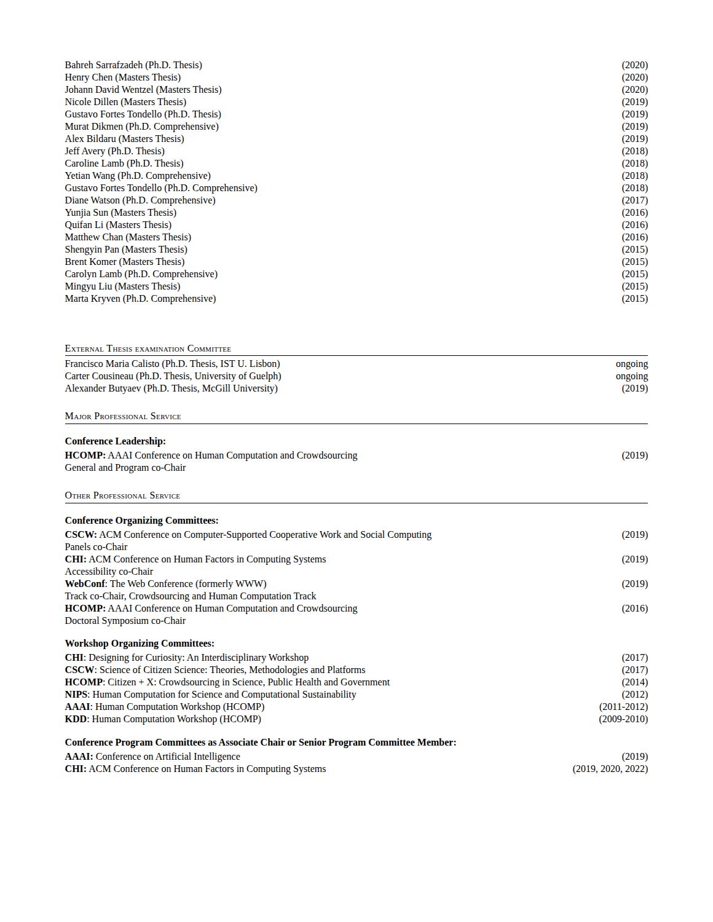| Bahreh Sarrafzadeh (Ph.D. Thesis) | (2020) |
| Henry Chen (Masters Thesis) | (2020) |
| Johann David Wentzel (Masters Thesis) | (2020) |
| Nicole Dillen (Masters Thesis) | (2019) |
| Gustavo Fortes Tondello (Ph.D. Thesis) | (2019) |
| Murat Dikmen (Ph.D. Comprehensive) | (2019) |
| Alex Bildaru (Masters Thesis) | (2019) |
| Jeff Avery (Ph.D. Thesis) | (2018) |
| Caroline Lamb (Ph.D. Thesis) | (2018) |
| Yetian Wang (Ph.D. Comprehensive) | (2018) |
| Gustavo Fortes Tondello (Ph.D. Comprehensive) | (2018) |
| Diane Watson (Ph.D. Comprehensive) | (2017) |
| Yunjia Sun (Masters Thesis) | (2016) |
| Quifan Li (Masters Thesis) | (2016) |
| Matthew Chan (Masters Thesis) | (2016) |
| Shengyin Pan (Masters Thesis) | (2015) |
| Brent Komer (Masters Thesis) | (2015) |
| Carolyn Lamb (Ph.D. Comprehensive) | (2015) |
| Mingyu Liu (Masters Thesis) | (2015) |
| Marta Kryven (Ph.D. Comprehensive) | (2015) |
External Thesis examination Committee
| Francisco Maria Calisto (Ph.D. Thesis, IST U. Lisbon) | ongoing |
| Carter Cousineau (Ph.D. Thesis, University of Guelph) | ongoing |
| Alexander Butyaev (Ph.D. Thesis, McGill University) | (2019) |
Major Professional Service
Conference Leadership:
| HCOMP: AAAI Conference on Human Computation and Crowdsourcing | (2019) |
| General and Program co-Chair | |
Other Professional Service
Conference Organizing Committees:
| CSCW: ACM Conference on Computer-Supported Cooperative Work and Social Computing | (2019) |
| Panels co-Chair | |
| CHI: ACM Conference on Human Factors in Computing Systems | (2019) |
| Accessibility co-Chair | |
| WebConf : The Web Conference (formerly WWW) | (2019) |
| Track co-Chair, Crowdsourcing and Human Computation Track | |
| HCOMP: AAAI Conference on Human Computation and Crowdsourcing | (2016) |
| Doctoral Symposium co-Chair | |
Workshop Organizing Committees:
| CHI : Designing for Curiosity: An Interdisciplinary Workshop | (2017) |
| CSCW : Science of Citizen Science: Theories, Methodologies and Platforms | (2017) |
| HCOMP : Citizen + X: Crowdsourcing in Science, Public Health and Government | (2014) |
| NIPS : Human Computation for Science and Computational Sustainability | (2012) |
| AAAI : Human Computation Workshop (HCOMP) | (2011-2012) |
| KDD : Human Computation Workshop (HCOMP) | (2009-2010) |
Conference Program Committees as Associate Chair or Senior Program Committee Member:
| AAAI: Conference on Artificial Intelligence | (2019) |
| CHI: ACM Conference on Human Factors in Computing Systems | (2019, 2020, 2022) |